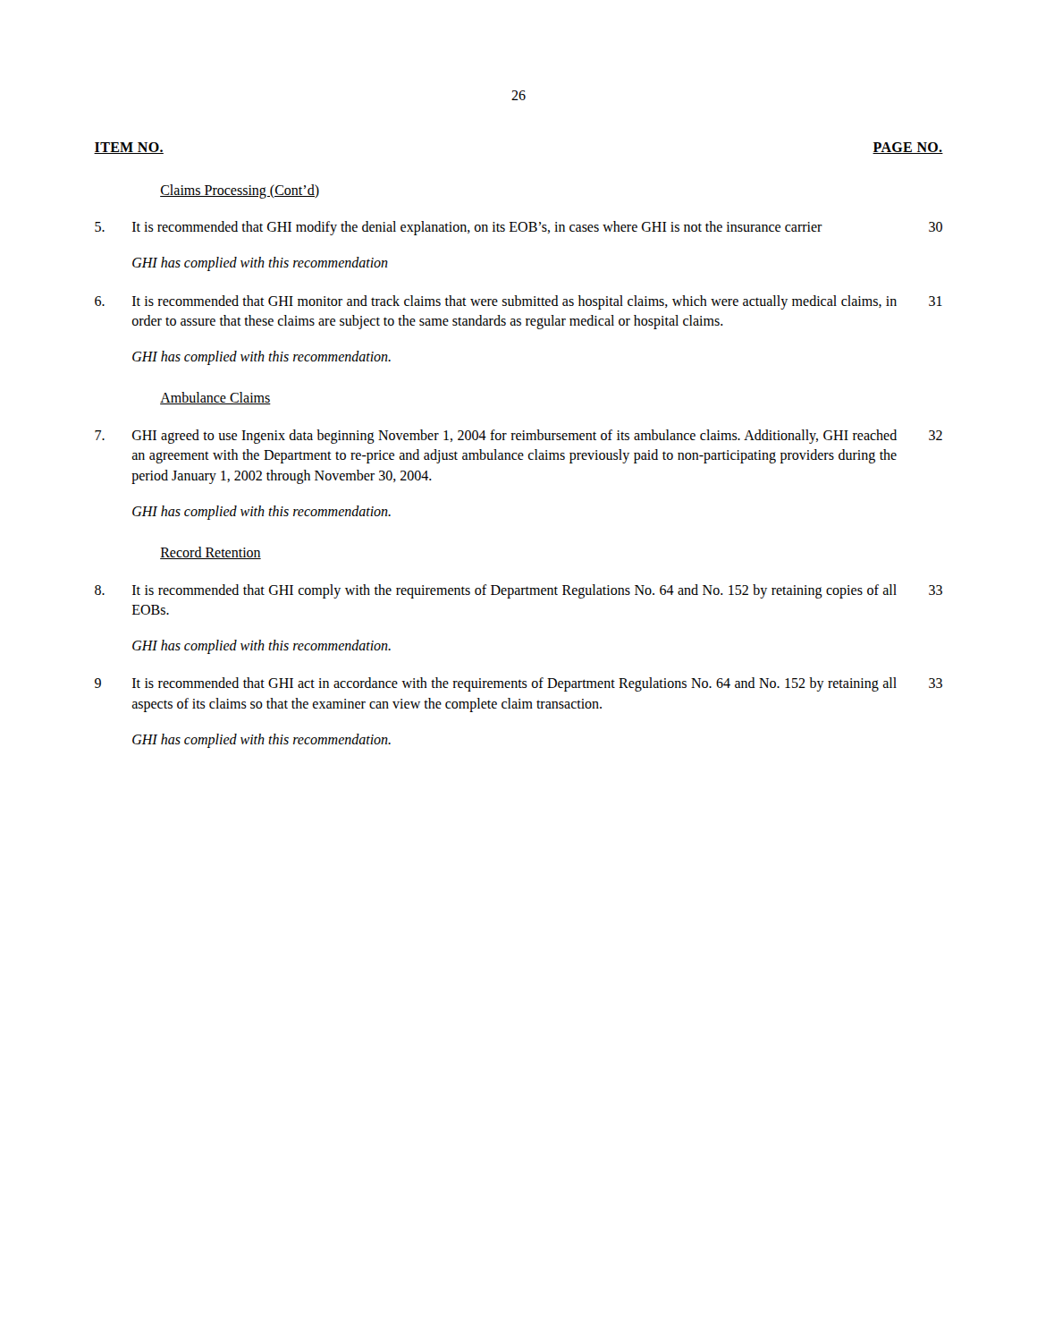26
| ITEM NO. | PAGE NO. |
Claims Processing (Cont’d)
| 5. | It is recommended that GHI modify the denial explanation, on its EOB’s, in cases where GHI is not the insurance carrier GHI has complied with this recommendation | 30 |
| 6. | It is recommended that GHI monitor and track claims that were submitted as hospital claims, which were actually medical claims, in order to assure that these claims are subject to the same standards as regular medical or hospital claims. GHI has complied with this recommendation. | 31 |
Ambulance Claims
| 7. | GHI agreed to use Ingenix data beginning November 1, 2004 for reimbursement of its ambulance claims. Additionally, GHI reached an agreement with the Department to re-price and adjust ambulance claims previously paid to non-participating providers during the period January 1, 2002 through November 30, 2004. GHI has complied with this recommendation. | 32 |
Record Retention
| 8. | It is recommended that GHI comply with the requirements of Department Regulations No. 64 and No. 152 by retaining copies of all EOBs. GHI has complied with this recommendation. | 33 |
| 9 | It is recommended that GHI act in accordance with the requirements of Department Regulations No. 64 and No. 152 by retaining all aspects of its claims so that the examiner can view the complete claim transaction. GHI has complied with this recommendation. | 33 |